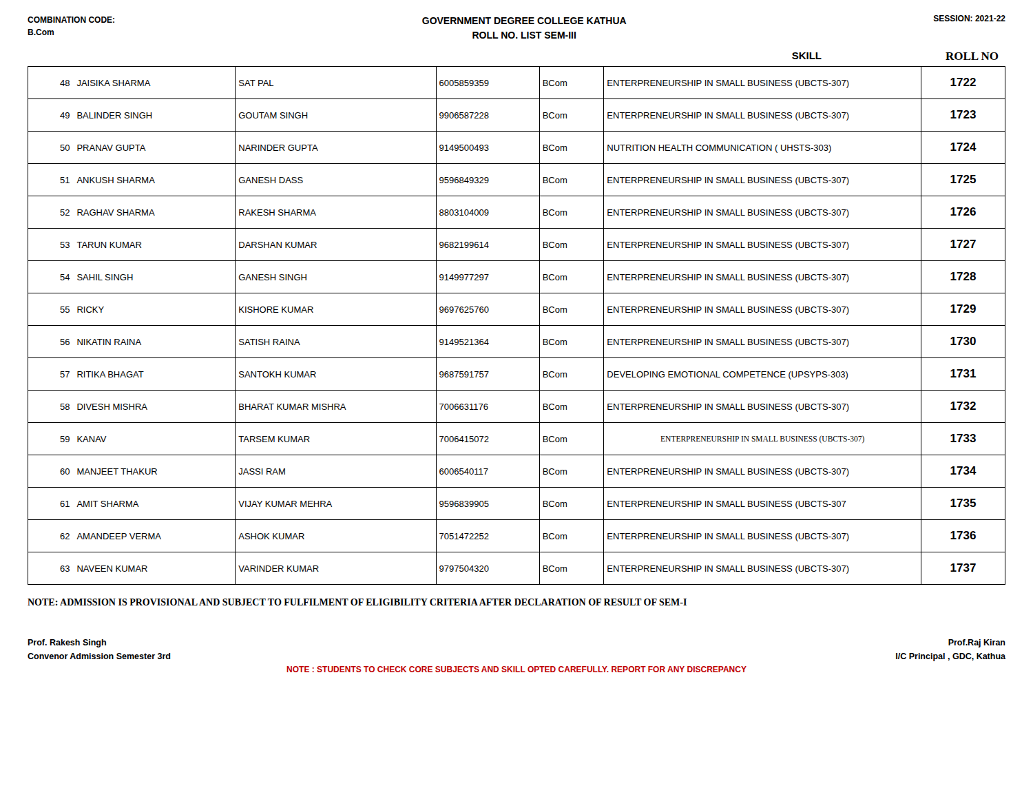COMBINATION CODE:
B.Com
GOVERNMENT DEGREE COLLEGE KATHUA
ROLL NO. LIST SEM-III
SESSION: 2021-22
SKILL ROLL NO
| 48 | JAISIKA SHARMA | SAT PAL | 6005859359 | BCom | ENTERPRENEURSHIP IN SMALL BUSINESS (UBCTS-307) | 1722 |
| 49 | BALINDER SINGH | GOUTAM SINGH | 9906587228 | BCom | ENTERPRENEURSHIP IN SMALL BUSINESS (UBCTS-307) | 1723 |
| 50 | PRANAV GUPTA | NARINDER GUPTA | 9149500493 | BCom | NUTRITION HEALTH COMMUNICATION ( UHSTS-303) | 1724 |
| 51 | ANKUSH SHARMA | GANESH DASS | 9596849329 | BCom | ENTERPRENEURSHIP IN SMALL BUSINESS (UBCTS-307) | 1725 |
| 52 | RAGHAV SHARMA | RAKESH SHARMA | 8803104009 | BCom | ENTERPRENEURSHIP IN SMALL BUSINESS (UBCTS-307) | 1726 |
| 53 | TARUN KUMAR | DARSHAN KUMAR | 9682199614 | BCom | ENTERPRENEURSHIP IN SMALL BUSINESS (UBCTS-307) | 1727 |
| 54 | SAHIL SINGH | GANESH SINGH | 9149977297 | BCom | ENTERPRENEURSHIP IN SMALL BUSINESS (UBCTS-307) | 1728 |
| 55 | RICKY | KISHORE KUMAR | 9697625760 | BCom | ENTERPRENEURSHIP IN SMALL BUSINESS (UBCTS-307) | 1729 |
| 56 | NIKATIN RAINA | SATISH RAINA | 9149521364 | BCom | ENTERPRENEURSHIP IN SMALL BUSINESS (UBCTS-307) | 1730 |
| 57 | RITIKA BHAGAT | SANTOKH KUMAR | 9687591757 | BCom | DEVELOPING EMOTIONAL COMPETENCE (UPSYPS-303) | 1731 |
| 58 | DIVESH MISHRA | BHARAT KUMAR MISHRA | 7006631176 | BCom | ENTERPRENEURSHIP IN SMALL BUSINESS (UBCTS-307) | 1732 |
| 59 | KANAV | TARSEM KUMAR | 7006415072 | BCom | ENTERPRENEURSHIP IN SMALL BUSINESS (UBCTS-307) | 1733 |
| 60 | MANJEET THAKUR | JASSI RAM | 6006540117 | BCom | ENTERPRENEURSHIP IN SMALL BUSINESS (UBCTS-307) | 1734 |
| 61 | AMIT SHARMA | VIJAY KUMAR MEHRA | 9596839905 | BCom | ENTERPRENEURSHIP IN SMALL BUSINESS (UBCTS-307 | 1735 |
| 62 | AMANDEEP VERMA | ASHOK KUMAR | 7051472252 | BCom | ENTERPRENEURSHIP IN SMALL BUSINESS (UBCTS-307) | 1736 |
| 63 | NAVEEN KUMAR | VARINDER KUMAR | 9797504320 | BCom | ENTERPRENEURSHIP IN SMALL BUSINESS (UBCTS-307) | 1737 |
NOTE: ADMISSION IS PROVISIONAL AND SUBJECT TO FULFILMENT OF ELIGIBILITY CRITERIA AFTER DECLARATION OF RESULT OF SEM-I
Prof. Rakesh Singh
Convenor Admission Semester 3rd
Prof.Raj Kiran
I/C Principal , GDC, Kathua
NOTE : STUDENTS TO CHECK CORE SUBJECTS AND SKILL OPTED CAREFULLY. REPORT FOR ANY DISCREPANCY